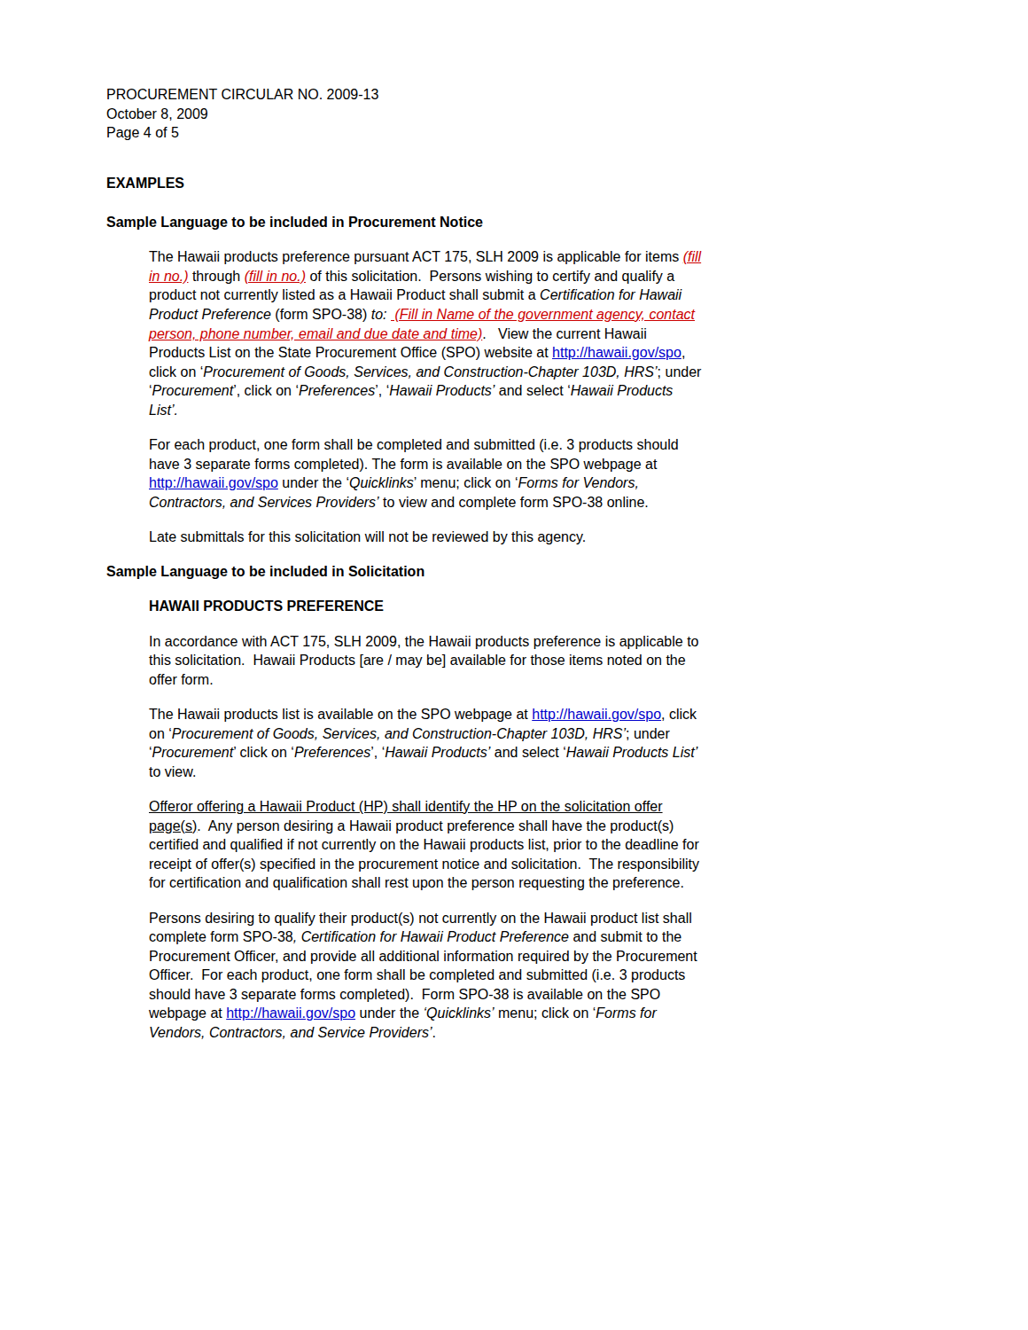PROCUREMENT CIRCULAR NO. 2009-13
October 8, 2009
Page 4 of 5
EXAMPLES
Sample Language to be included in Procurement Notice
The Hawaii products preference pursuant ACT 175, SLH 2009 is applicable for items (fill in no.) through (fill in no.) of this solicitation. Persons wishing to certify and qualify a product not currently listed as a Hawaii Product shall submit a Certification for Hawaii Product Preference (form SPO-38) to: (Fill in Name of the government agency, contact person, phone number, email and due date and time). View the current Hawaii Products List on the State Procurement Office (SPO) website at http://hawaii.gov/spo, click on ‘Procurement of Goods, Services, and Construction-Chapter 103D, HRS’; under ‘Procurement’, click on ‘Preferences’, ‘Hawaii Products’ and select ‘Hawaii Products List’.
For each product, one form shall be completed and submitted (i.e. 3 products should have 3 separate forms completed). The form is available on the SPO webpage at http://hawaii.gov/spo under the ‘Quicklinks’ menu; click on ‘Forms for Vendors, Contractors, and Services Providers’ to view and complete form SPO-38 online.
Late submittals for this solicitation will not be reviewed by this agency.
Sample Language to be included in Solicitation
HAWAII PRODUCTS PREFERENCE
In accordance with ACT 175, SLH 2009, the Hawaii products preference is applicable to this solicitation. Hawaii Products [are / may be] available for those items noted on the offer form.
The Hawaii products list is available on the SPO webpage at http://hawaii.gov/spo, click on ‘Procurement of Goods, Services, and Construction-Chapter 103D, HRS’; under ‘Procurement’ click on ‘Preferences’, ‘Hawaii Products’ and select ‘Hawaii Products List’ to view.
Offeror offering a Hawaii Product (HP) shall identify the HP on the solicitation offer page(s). Any person desiring a Hawaii product preference shall have the product(s) certified and qualified if not currently on the Hawaii products list, prior to the deadline for receipt of offer(s) specified in the procurement notice and solicitation. The responsibility for certification and qualification shall rest upon the person requesting the preference.
Persons desiring to qualify their product(s) not currently on the Hawaii product list shall complete form SPO-38, Certification for Hawaii Product Preference and submit to the Procurement Officer, and provide all additional information required by the Procurement Officer. For each product, one form shall be completed and submitted (i.e. 3 products should have 3 separate forms completed). Form SPO-38 is available on the SPO webpage at http://hawaii.gov/spo under the ‘Quicklinks’ menu; click on ‘Forms for Vendors, Contractors, and Service Providers’.